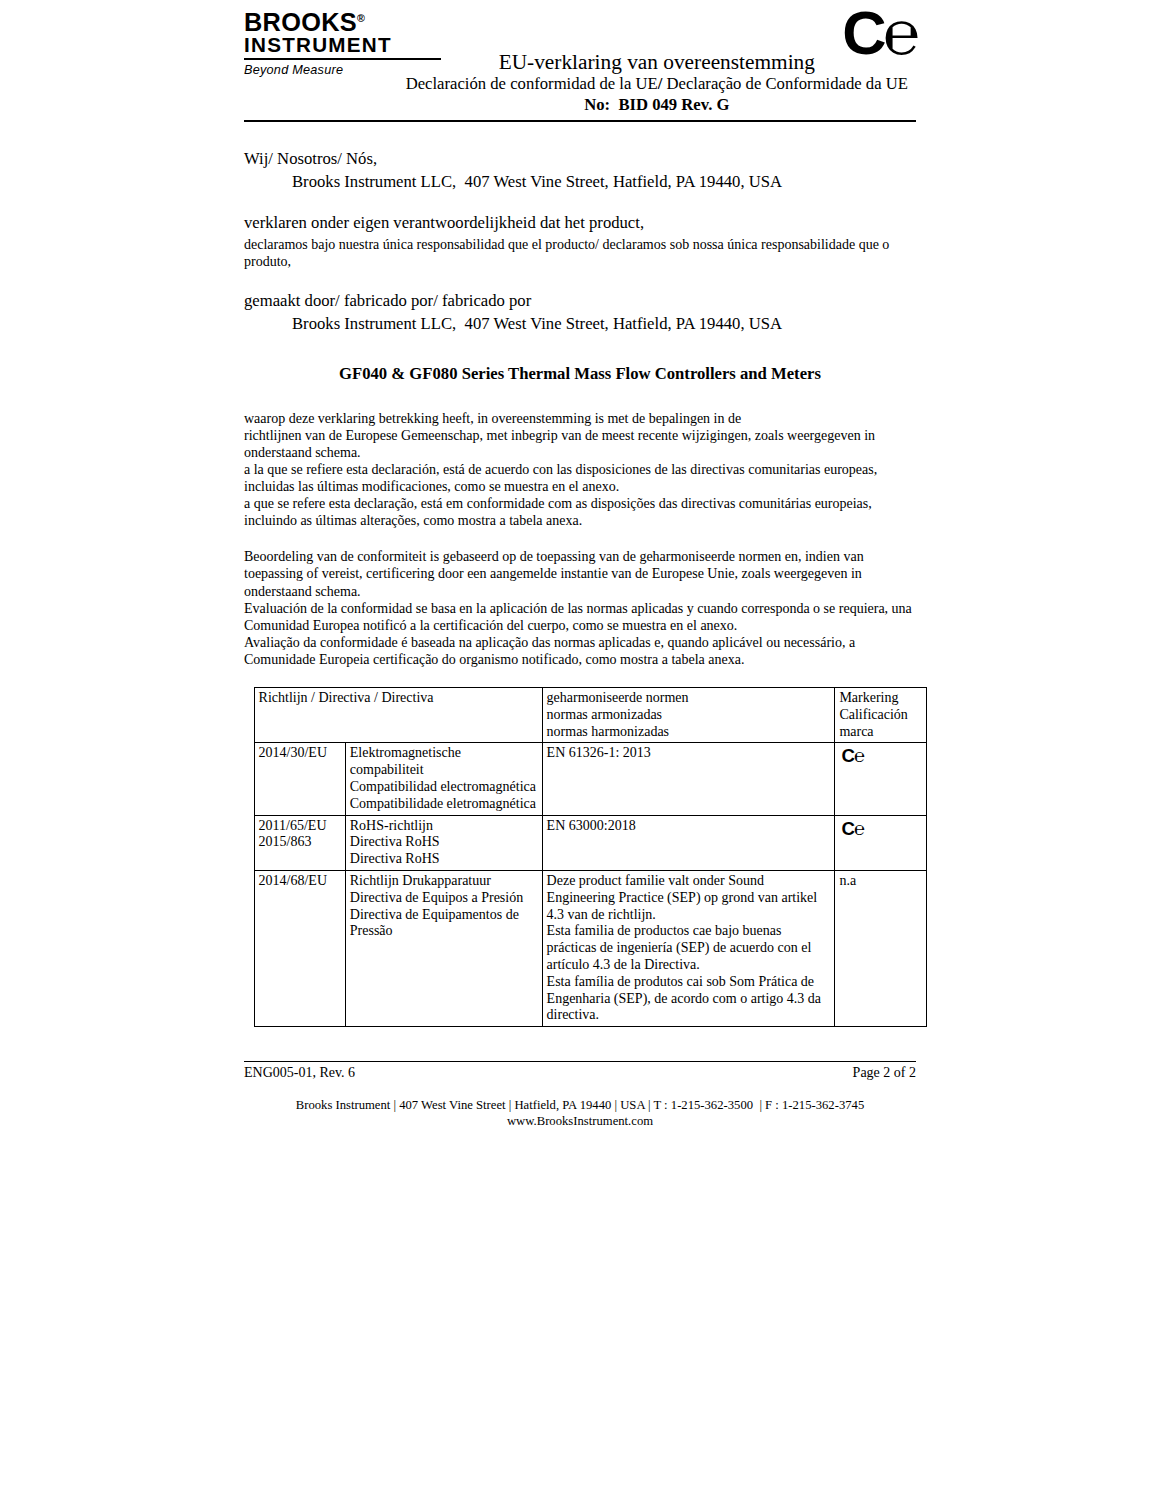BROOKS® INSTRUMENT
Beyond Measure
C℮
EU-verklaring van overeenstemming
Declaración de conformidad de la UE/ Declaração de Conformidade da UE
No: BID 049 Rev. G
Wij/ Nosotros/ Nós,
Brooks Instrument LLC, 407 West Vine Street, Hatfield, PA 19440, USA
verklaren onder eigen verantwoordelijkheid dat het product,
declaramos bajo nuestra única responsabilidad que el producto/ declaramos sob nossa única responsabilidade que o produto,
gemaakt door/ fabricado por/ fabricado por
Brooks Instrument LLC, 407 West Vine Street, Hatfield, PA 19440, USA
GF040 & GF080 Series Thermal Mass Flow Controllers and Meters
waarop deze verklaring betrekking heeft, in overeenstemming is met de bepalingen in de
richtlijnen van de Europese Gemeenschap, met inbegrip van de meest recente wijzigingen, zoals weergegeven in onderstaand schema.
a la que se refiere esta declaración, está de acuerdo con las disposiciones de las directivas comunitarias europeas, incluidas las últimas modificaciones, como se muestra en el anexo.
a que se refere esta declaração, está em conformidade com as disposições das directivas comunitárias europeias, incluindo as últimas alterações, como mostra a tabela anexa.
Beoordeling van de conformiteit is gebaseerd op de toepassing van de geharmoniseerde normen en, indien van toepassing of vereist, certificering door een aangemelde instantie van de Europese Unie, zoals weergegeven in onderstaand schema.
Evaluación de la conformidad se basa en la aplicación de las normas aplicadas y cuando corresponda o se requiera, una Comunidad Europea notificó a la certificación del cuerpo, como se muestra en el anexo.
Avaliação da conformidade é baseada na aplicação das normas aplicadas e, quando aplicável ou necessário, a Comunidade Europeia certificação do organismo notificado, como mostra a tabela anexa.
| Richtlijn / Directiva / Directiva | geharmoniseerde normen normas armonizadas normas harmonizadas | Markering Calificación marca |
| 2014/30/EU | Elektromagnetische compabiliteit Compatibilidad electromagnética Compatibilidade eletromagnética | EN 61326-1: 2013 | C℮ |
| 2011/65/EU 2015/863 | RoHS-richtlijn Directiva RoHS Directiva RoHS | EN 63000:2018 | C℮ |
| 2014/68/EU | Richtlijn Drukapparatuur Directiva de Equipos a Presión Directiva de Equipamentos de Pressão | Deze product familie valt onder Sound Engineering Practice (SEP) op grond van artikel 4.3 van de richtlijn. Esta familia de productos cae bajo buenas prácticas de ingeniería (SEP) de acuerdo con el artículo 4.3 de la Directiva. Esta família de produtos cai sob Som Prática de Engenharia (SEP), de acordo com o artigo 4.3 da directiva. | n.a |
ENG005-01, Rev. 6
Page 2 of 2
Brooks Instrument | 407 West Vine Street | Hatfield, PA 19440 | USA | T : 1-215-362-3500 | F : 1-215-362-3745
www.BrooksInstrument.com